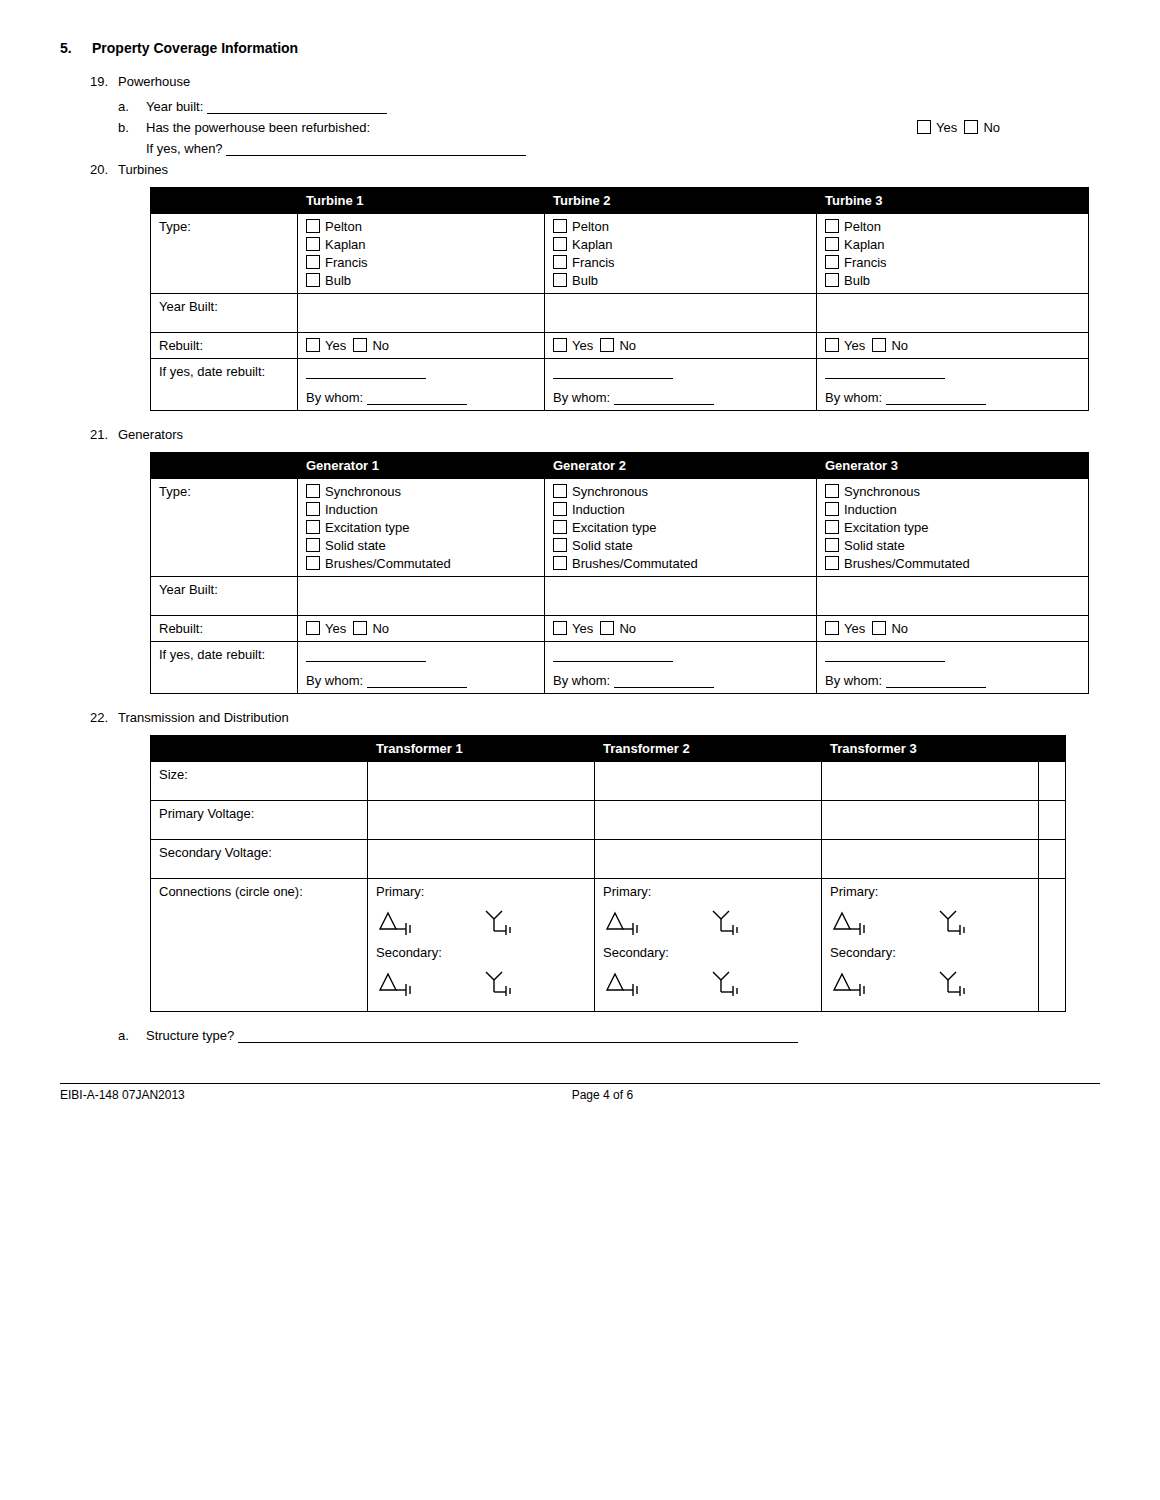5. Property Coverage Information
19. Powerhouse
a. Year built:
b. Has the powerhouse been refurbished: Yes No
If yes, when?
20. Turbines
| | Turbine 1 | Turbine 2 | Turbine 3 |
| --- | --- | --- | --- |
| Type: | Pelton Kaplan Francis Bulb | Pelton Kaplan Francis Bulb | Pelton Kaplan Francis Bulb |
| Year Built: | | | |
| Rebuilt: | Yes No | Yes No | Yes No |
| If yes, date rebuilt: | By whom: | By whom: | By whom: |
21. Generators
| | Generator 1 | Generator 2 | Generator 3 |
| --- | --- | --- | --- |
| Type: | Synchronous Induction Excitation type Solid state Brushes/Commutated | Synchronous Induction Excitation type Solid state Brushes/Commutated | Synchronous Induction Excitation type Solid state Brushes/Commutated |
| Year Built: | | | |
| Rebuilt: | Yes No | Yes No | Yes No |
| If yes, date rebuilt: | By whom: | By whom: | By whom: |
22. Transmission and Distribution
| | Transformer 1 | Transformer 2 | Transformer 3 | |
| --- | --- | --- | --- | --- |
| Size: | | | | |
| Primary Voltage: | | | | |
| Secondary Voltage: | | | | |
| Connections (circle one): | Primary: Secondary: | Primary: Secondary: | Primary: Secondary: | |
a. Structure type?
EIBI-A-148 07JAN2013
Page 4 of 6